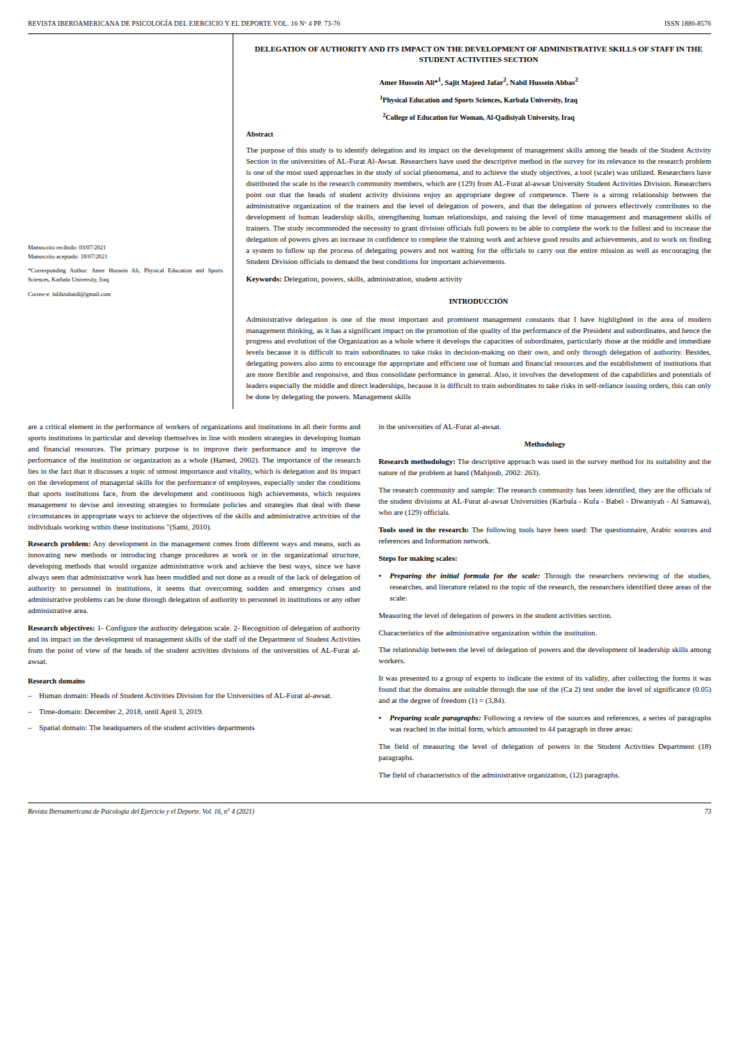Revista Iberoamericana de Psicología del Ejercicio y el Deporte Vol. 16 nº 4 pp. 73-76
ISSN 1886-8576
Manuscrito recibido: 03/07/2021
Manuscrito aceptado: 18/07/2021
*Corresponding Author: Amer Hussein Ali, Physical Education and Sports Sciences, Karbala University, Iraq
Correo-e: falihzubaidi@gmail.com
Delegation of Authority and its Impact on the Development of Administrative Skills of Staff in the Student Activities Section
Amer Hussein Ali*1, Sajit Majeed Jafar2, Nabil Hussein Abbas2
1Physical Education and Sports Sciences, Karbala University, Iraq
2College of Education for Woman, Al-Qadisiyah University, Iraq
Abstract
The purpose of this study is to identify delegation and its impact on the development of management skills among the heads of the Student Activity Section in the universities of AL-Furat Al-Awsat. Researchers have used the descriptive method in the survey for its relevance to the research problem is one of the most used approaches in the study of social phenomena, and to achieve the study objectives, a tool (scale) was utilized. Researchers have distributed the scale to the research community members, which are (129) from AL-Furat al-awsat University Student Activities Division. Researchers point out that the heads of student activity divisions enjoy an appropriate degree of competence. There is a strong relationship between the administrative organization of the trainers and the level of delegation of powers, and that the delegation of powers effectively contributes to the development of human leadership skills, strengthening human relationships, and raising the level of time management and management skills of trainers. The study recommended the necessity to grant division officials full powers to be able to complete the work to the fullest and to increase the delegation of powers gives an increase in confidence to complete the training work and achieve good results and achievements, and to work on finding a system to follow up the process of delegating powers and not waiting for the officials to carry out the entire mission as well as encouraging the Student Division officials to demand the best conditions for important achievements.
Keywords: Delegation, powers, skills, administration, student activity
INTRODUCCIÓN
Administrative delegation is one of the most important and prominent management constants that I have highlighted in the area of modern management thinking, as it has a significant impact on the promotion of the quality of the performance of the President and subordinates, and hence the progress and evolution of the Organization as a whole where it develops the capacities of subordinates, particularly those at the middle and immediate levels because it is difficult to train subordinates to take risks in decision-making on their own, and only through delegation of authority. Besides, delegating powers also aims to encourage the appropriate and efficient use of human and financial resources and the establishment of institutions that are more flexible and responsive, and thus consolidate performance in general. Also, it involves the development of the capabilities and potentials of leaders especially the middle and direct leaderships, because it is difficult to train subordinates to take risks in self-reliance issuing orders, this can only be done by delegating the powers. Management skills
are a critical element in the performance of workers of organizations and institutions in all their forms and sports institutions in particular and develop themselves in line with modern strategies in developing human and financial resources. The primary purpose is to improve their performance and to improve the performance of the institution or organization as a whole (Hamed, 2002). The importance of the research lies in the fact that it discusses a topic of utmost importance and vitality, which is delegation and its impact on the development of managerial skills for the performance of employees, especially under the conditions that sports institutions face, from the development and continuous high achievements, which requires management to devise and investing strategies to formulate policies and strategies that deal with these circumstances in appropriate ways to achieve the objectives of the skills and administrative activities of the individuals working within these institutions "(Sami, 2010).
Research problem: Any development in the management comes from different ways and means, such as innovating new methods or introducing change procedures at work or in the organizational structure, developing methods that would organize administrative work and achieve the best ways, since we have always seen that administrative work has been muddled and not done as a result of the lack of delegation of authority to personnel in institutions, it seems that overcoming sudden and emergency crises and administrative problems can be done through delegation of authority to personnel in institutions or any other administrative area.
Research objectives: 1- Configure the authority delegation scale. 2- Recognition of delegation of authority and its impact on the development of management skills of the staff of the Department of Student Activities from the point of view of the heads of the student activities divisions of the universities of AL-Furat al-awsat.
Research domains
Human domain: Heads of Student Activities Division for the Universities of AL-Furat al-awsat.
Time-domain: December 2, 2018, until April 3, 2019.
Spatial domain: The headquarters of the student activities departments
in the universities of AL-Furat al-awsat.
Methodology
Research methodology: The descriptive approach was used in the survey method for its suitability and the nature of the problem at hand (Mahjoub, 2002: 263).
The research community and sample: The research community has been identified, they are the officials of the student divisions at AL-Furat al-awsat Universities (Karbala - Kufa - Babel - Diwaniyah - Al Samawa), who are (129) officials.
Tools used in the research: The following tools have been used: The questionnaire, Arabic sources and references and Information network.
Steps for making scales:
Preparing the initial formula for the scale: Through the researchers reviewing of the studies, researches, and literature related to the topic of the research, the researchers identified three areas of the scale:
Measuring the level of delegation of powers in the student activities section.
Characteristics of the administrative organization within the institution.
The relationship between the level of delegation of powers and the development of leadership skills among workers.
It was presented to a group of experts to indicate the extent of its validity, after collecting the forms it was found that the domains are suitable through the use of the (Ca 2) test under the level of significance (0.05) and at the degree of freedom (1) = (3,84).
Preparing scale paragraphs: Following a review of the sources and references, a series of paragraphs was reached in the initial form, which amounted to 44 paragraph in three areas:
The field of measuring the level of delegation of powers in the Student Activities Department (18) paragraphs.
The field of characteristics of the administrative organization, (12) paragraphs.
Revista Iberoamericana de Psicología del Ejercicio y el Deporte. Vol. 16, n° 4 (2021)
73